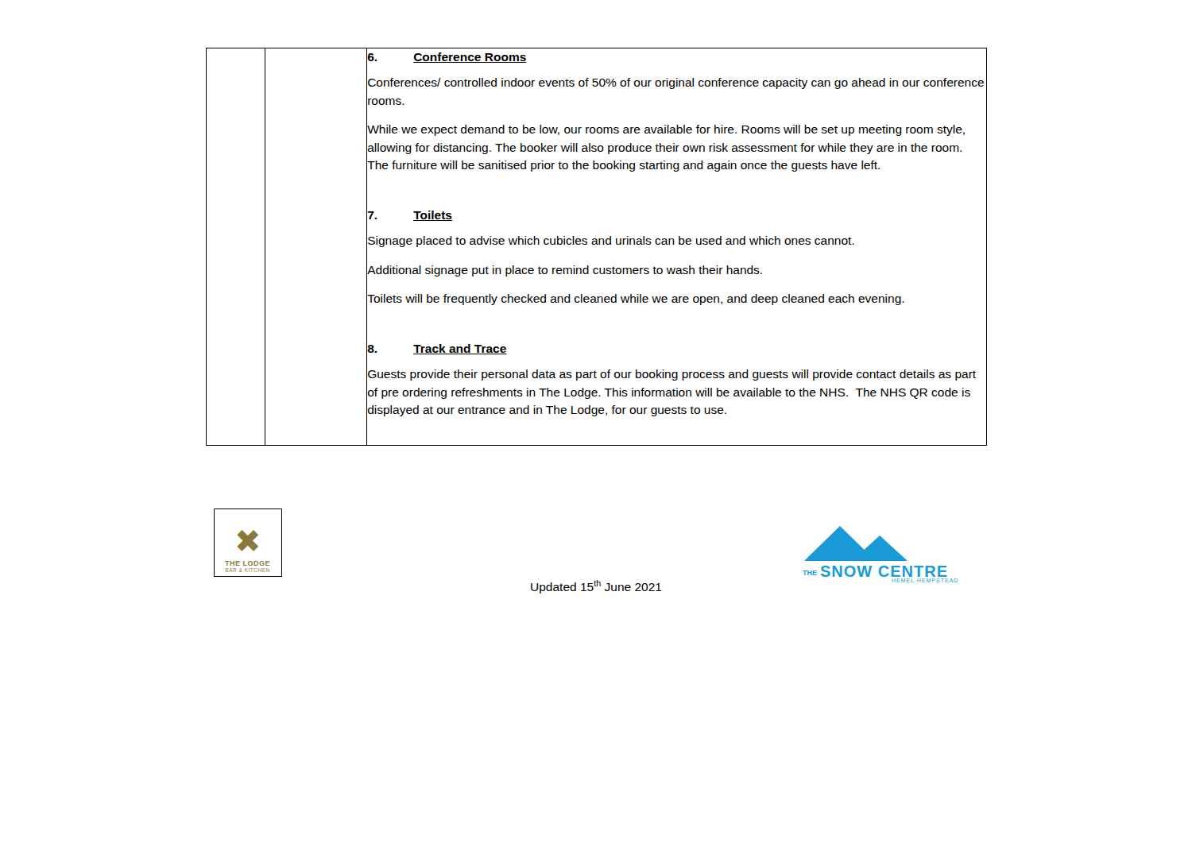| | | 6. Conference Rooms Conferences/ controlled indoor events of 50% of our original conference capacity can go ahead in our conference rooms. While we expect demand to be low, our rooms are available for hire. Rooms will be set up meeting room style, allowing for distancing. The booker will also produce their own risk assessment for while they are in the room. The furniture will be sanitised prior to the booking starting and again once the guests have left. 7. Toilets Signage placed to advise which cubicles and urinals can be used and which ones cannot. Additional signage put in place to remind customers to wash their hands. Toilets will be frequently checked and cleaned while we are open, and deep cleaned each evening. 8. Track and Trace Guests provide their personal data as part of our booking process and guests will provide contact details as part of pre ordering refreshments in The Lodge. This information will be available to the NHS. The NHS QR code is displayed at our entrance and in The Lodge, for our guests to use. |
✖
THE LODGE
BAR & KITCHEN
Updated 15th June 2021
THE SNOW CENTRE HEMEL HEMPSTEAD